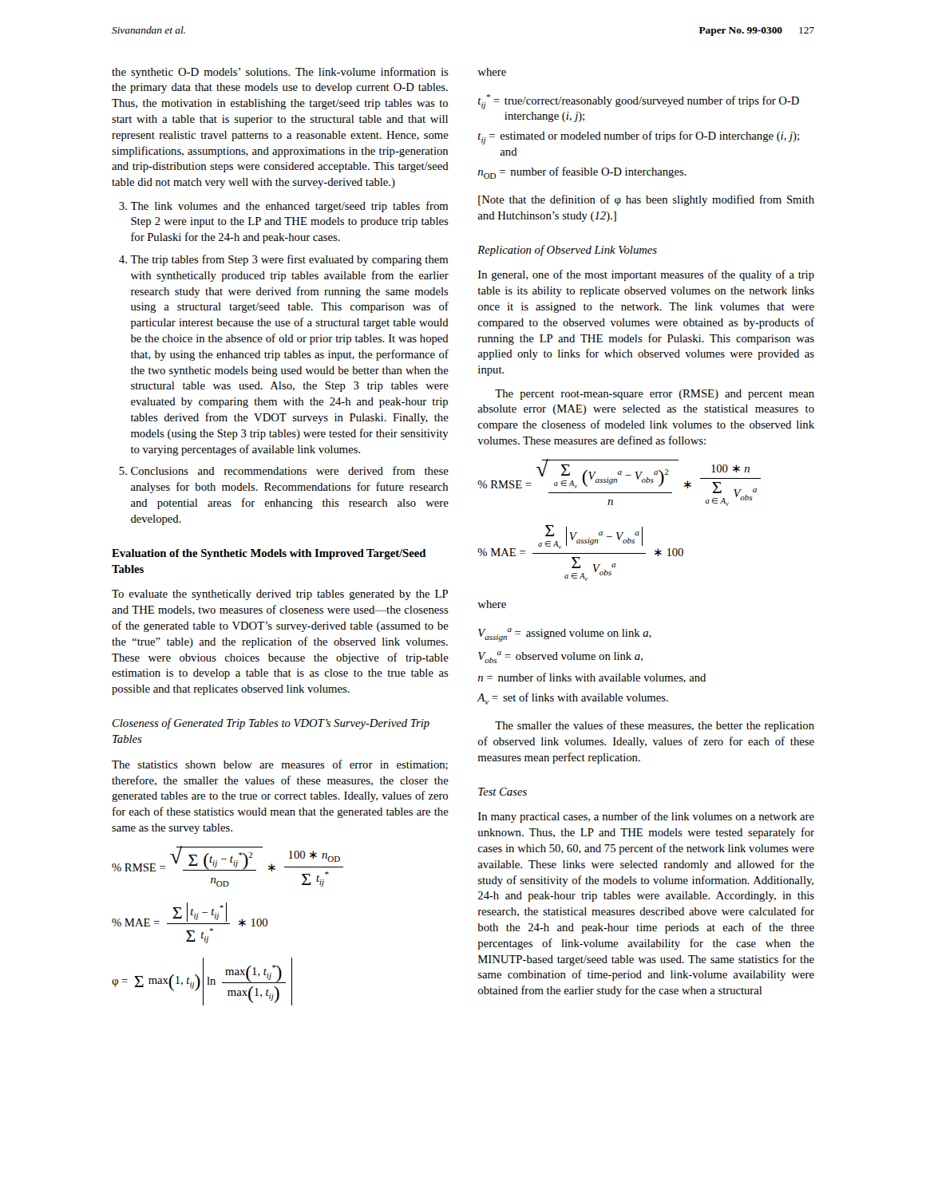Sivanandan et al. Paper No. 99-0300127
the synthetic O-D models’ solutions. The link-volume information is the primary data that these models use to develop current O-D tables. Thus, the motivation in establishing the target/seed trip tables was to start with a table that is superior to the structural table and that will represent realistic travel patterns to a reasonable extent. Hence, some simplifications, assumptions, and approximations in the trip-generation and trip-distribution steps were considered acceptable. This target/seed table did not match very well with the survey-derived table.)
The link volumes and the enhanced target/seed trip tables from Step 2 were input to the LP and THE models to produce trip tables for Pulaski for the 24-h and peak-hour cases.
The trip tables from Step 3 were first evaluated by comparing them with synthetically produced trip tables available from the earlier research study that were derived from running the same models using a structural target/seed table. This comparison was of particular interest because the use of a structural target table would be the choice in the absence of old or prior trip tables. It was hoped that, by using the enhanced trip tables as input, the performance of the two synthetic models being used would be better than when the structural table was used. Also, the Step 3 trip tables were evaluated by comparing them with the 24-h and peak-hour trip tables derived from the VDOT surveys in Pulaski. Finally, the models (using the Step 3 trip tables) were tested for their sensitivity to varying percentages of available link volumes.
Conclusions and recommendations were derived from these analyses for both models. Recommendations for future research and potential areas for enhancing this research also were developed.
Evaluation of the Synthetic Models with Improved Target/Seed Tables
To evaluate the synthetically derived trip tables generated by the LP and THE models, two measures of closeness were used—the closeness of the generated table to VDOT’s survey-derived table (assumed to be the “true” table) and the replication of the observed link volumes. These were obvious choices because the objective of trip-table estimation is to develop a table that is as close to the true table as possible and that replicates observed link volumes.
Closeness of Generated Trip Tables to VDOT’s Survey-Derived Trip Tables
The statistics shown below are measures of error in estimation; therefore, the smaller the values of these measures, the closer the generated tables are to the true or correct tables. Ideally, values of zero for each of these statistics would mean that the generated tables are the same as the survey tables.
% RMSE = Σ (tij − tij*) 2 nOD ∗ 100 ∗ nOD Σ tij*
% MAE = Σ tij − tij* Σ tij* ∗ 100
φ = Σ max(1, tij) ln max(1, tij*) max(1, tij)
where
tij* =
true/correct/reasonably good/surveyed number of trips for O-D interchange (i, j);
tij =
estimated or modeled number of trips for O-D interchange (i, j); and
nOD =
number of feasible O-D interchanges.
[Note that the definition of φ has been slightly modified from Smith and Hutchinson’s study (12).]
Replication of Observed Link Volumes
In general, one of the most important measures of the quality of a trip table is its ability to replicate observed volumes on the network links once it is assigned to the network. The link volumes that were compared to the observed volumes were obtained as by-products of running the LP and THE models for Pulaski. This comparison was applied only to links for which observed volumes were provided as input.
The percent root-mean-square error (RMSE) and percent mean absolute error (MAE) were selected as the statistical measures to compare the closeness of modeled link volumes to the observed link volumes. These measures are defined as follows:
% RMSE = Σa ∈ Av (Vassign a − Vobs a) 2 n ∗ 100 ∗ n Σa ∈ Av Vobs a
% MAE = Σa ∈ Av Vassign a − Vobs a Σa ∈ Av Vobs a ∗ 100
where
Vassign a =
assigned volume on link a,
Vobs a =
observed volume on link a,
n =
number of links with available volumes, and
Av =
set of links with available volumes.
The smaller the values of these measures, the better the replication of observed link volumes. Ideally, values of zero for each of these measures mean perfect replication.
Test Cases
In many practical cases, a number of the link volumes on a network are unknown. Thus, the LP and THE models were tested separately for cases in which 50, 60, and 75 percent of the network link volumes were available. These links were selected randomly and allowed for the study of sensitivity of the models to volume information. Additionally, 24-h and peak-hour trip tables were available. Accordingly, in this research, the statistical measures described above were calculated for both the 24-h and peak-hour time periods at each of the three percentages of link-volume availability for the case when the MINUTP-based target/seed table was used. The same statistics for the same combination of time-period and link-volume availability were obtained from the earlier study for the case when a structural